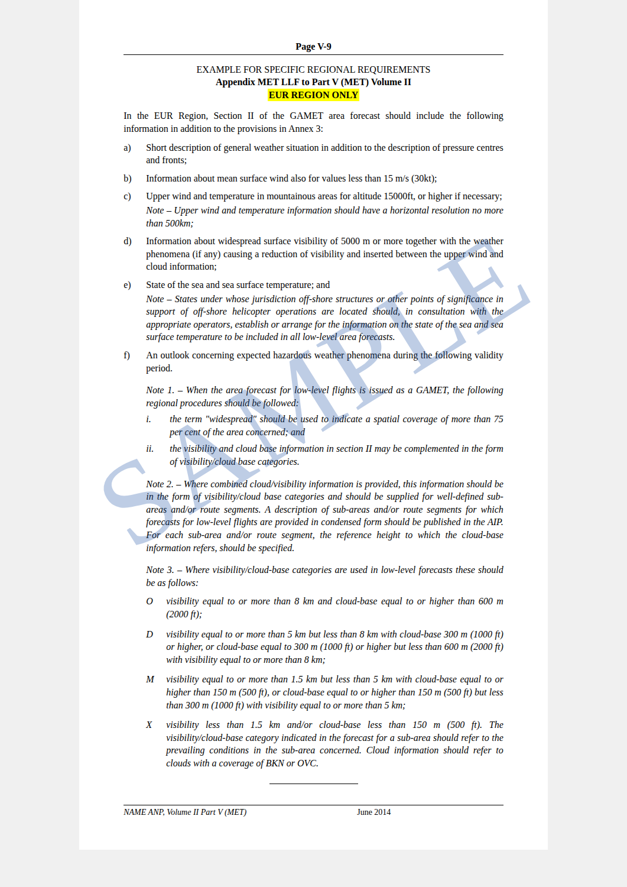SAMPLE
Page V-9
EXAMPLE FOR SPECIFIC REGIONAL REQUIREMENTS
Appendix MET LLF to Part V (MET) Volume II
EUR REGION ONLY
In the EUR Region, Section II of the GAMET area forecast should include the following information in addition to the provisions in Annex 3:
Short description of general weather situation in addition to the description of pressure centres and fronts;
Information about mean surface wind also for values less than 15 m/s (30kt);
Upper wind and temperature in mountainous areas for altitude 15000ft, or higher if necessary; Note – Upper wind and temperature information should have a horizontal resolution no more than 500km;
Information about widespread surface visibility of 5000 m or more together with the weather phenomena (if any) causing a reduction of visibility and inserted between the upper wind and cloud information;
State of the sea and sea surface temperature; and Note – States under whose jurisdiction off-shore structures or other points of significance in support of off-shore helicopter operations are located should, in consultation with the appropriate operators, establish or arrange for the information on the state of the sea and sea surface temperature to be included in all low-level area forecasts.
An outlook concerning expected hazardous weather phenomena during the following validity period.
Note 1. – When the area forecast for low-level flights is issued as a GAMET, the following regional procedures should be followed:
the term "widespread" should be used to indicate a spatial coverage of more than 75 per cent of the area concerned; and
the visibility and cloud base information in section II may be complemented in the form of visibility/cloud base categories.
Note 2. – Where combined cloud/visibility information is provided, this information should be in the form of visibility/cloud base categories and should be supplied for well-defined sub-areas and/or route segments. A description of sub-areas and/or route segments for which forecasts for low-level flights are provided in condensed form should be published in the AIP. For each sub-area and/or route segment, the reference height to which the cloud-base information refers, should be specified.
Note 3. – Where visibility/cloud-base categories are used in low-level forecasts these should be as follows:
O
visibility equal to or more than 8 km and cloud-base equal to or higher than 600 m (2000 ft);
D
visibility equal to or more than 5 km but less than 8 km with cloud-base 300 m (1000 ft) or higher, or cloud-base equal to 300 m (1000 ft) or higher but less than 600 m (2000 ft) with visibility equal to or more than 8 km;
M
visibility equal to or more than 1.5 km but less than 5 km with cloud-base equal to or higher than 150 m (500 ft), or cloud-base equal to or higher than 150 m (500 ft) but less than 300 m (1000 ft) with visibility equal to or more than 5 km;
X
visibility less than 1.5 km and/or cloud-base less than 150 m (500 ft). The visibility/cloud-base category indicated in the forecast for a sub-area should refer to the prevailing conditions in the sub-area concerned. Cloud information should refer to clouds with a coverage of BKN or OVC.
NAME ANP, Volume II Part V (MET)
June 2014